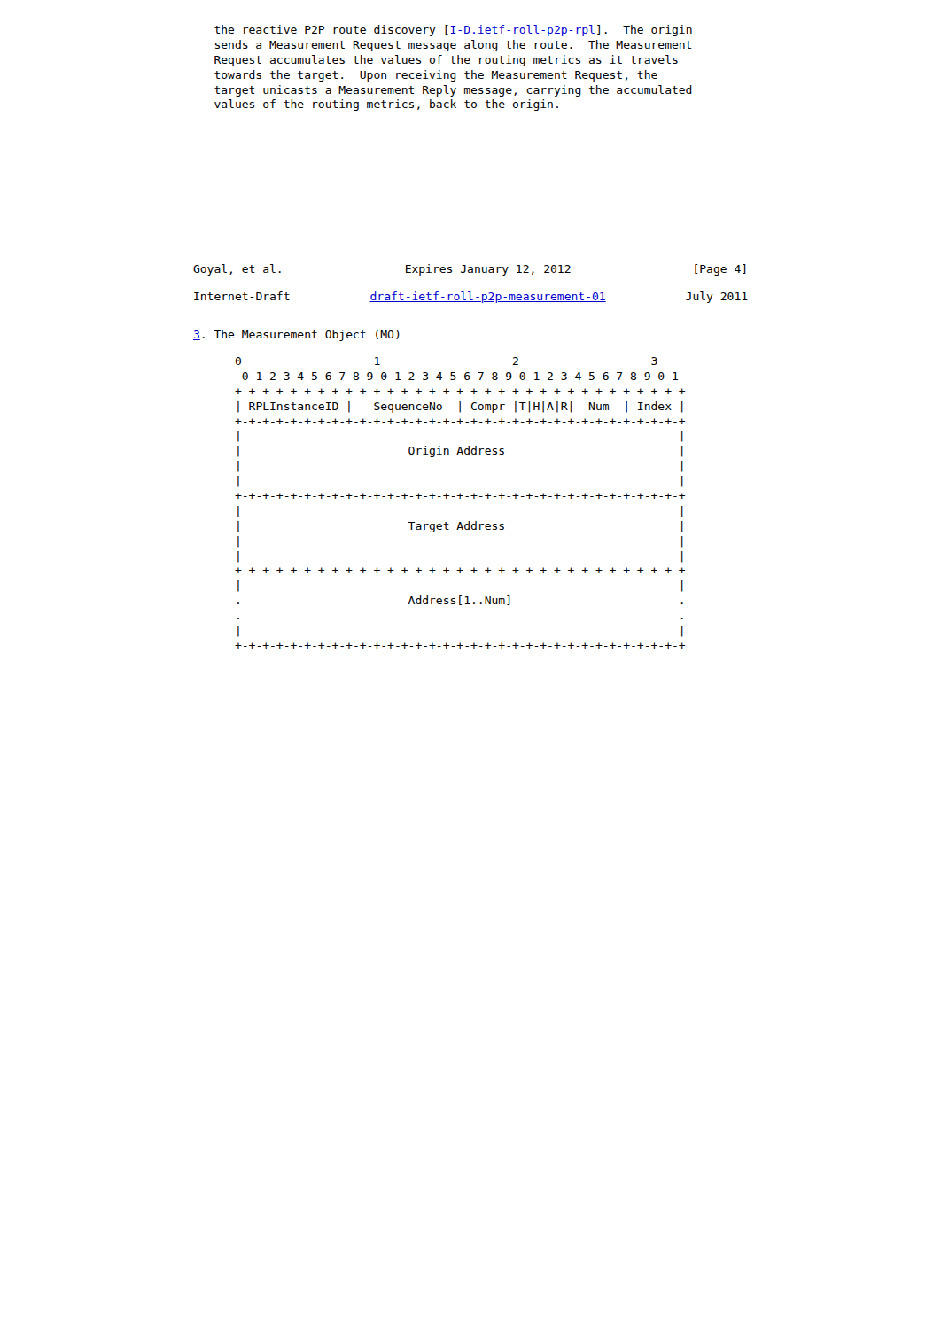the reactive P2P route discovery [I-D.ietf-roll-p2p-rpl]. The origin sends a Measurement Request message along the route. The Measurement Request accumulates the values of the routing metrics as it travels towards the target. Upon receiving the Measurement Request, the target unicasts a Measurement Reply message, carrying the accumulated values of the routing metrics, back to the origin.
Goyal, et al. Expires January 12, 2012[Page 4]
Internet-Draft draft-ietf-roll-p2p-measurement-01 July 2011
3. The Measurement Object (MO)
      0                   1                   2                   3
       0 1 2 3 4 5 6 7 8 9 0 1 2 3 4 5 6 7 8 9 0 1 2 3 4 5 6 7 8 9 0 1
      +-+-+-+-+-+-+-+-+-+-+-+-+-+-+-+-+-+-+-+-+-+-+-+-+-+-+-+-+-+-+-+-+
      | RPLInstanceID |   SequenceNo  | Compr |T|H|A|R|  Num  | Index |
      +-+-+-+-+-+-+-+-+-+-+-+-+-+-+-+-+-+-+-+-+-+-+-+-+-+-+-+-+-+-+-+-+
      |                                                               |
      |                        Origin Address                         |
      |                                                               |
      |                                                               |
      +-+-+-+-+-+-+-+-+-+-+-+-+-+-+-+-+-+-+-+-+-+-+-+-+-+-+-+-+-+-+-+-+
      |                                                               |
      |                        Target Address                         |
      |                                                               |
      |                                                               |
      +-+-+-+-+-+-+-+-+-+-+-+-+-+-+-+-+-+-+-+-+-+-+-+-+-+-+-+-+-+-+-+-+
      |                                                               |
      .                        Address[1..Num]                        .
      .                                                               .
      |                                                               |
      +-+-+-+-+-+-+-+-+-+-+-+-+-+-+-+-+-+-+-+-+-+-+-+-+-+-+-+-+-+-+-+-+